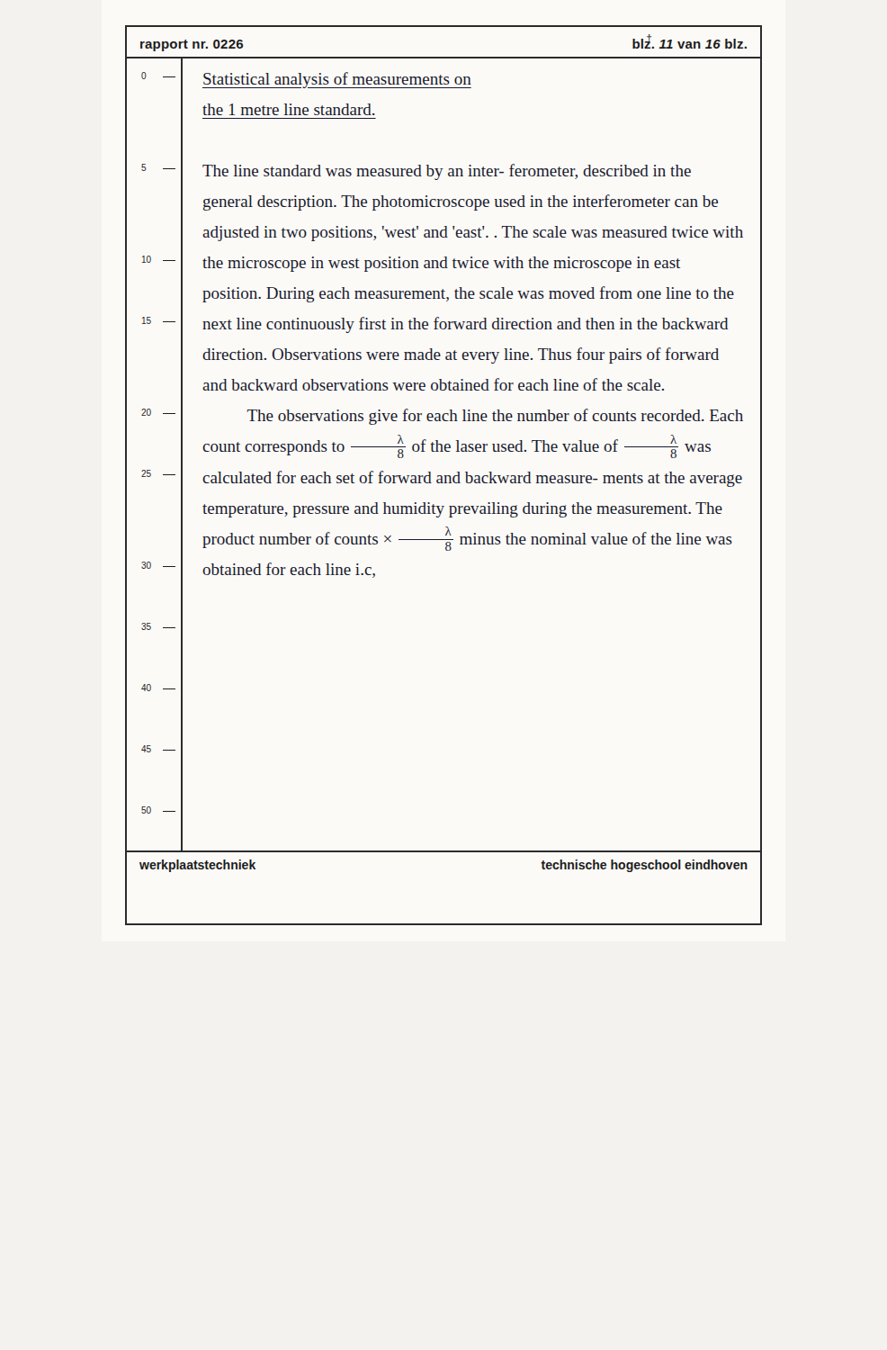†
rapport nr. 0226
blz. 11 van 16 blz.
0
5
10
15
20
25
30
35
40
45
50
Statistical analysis of measurements on
the 1 metre line standard.
The line standard was measured by an inter- ferometer, described in the general description. The photomicroscope used in the interferometer can be adjusted in two positions, 'west' and 'east'. . The scale was measured twice with the microscope in west position and twice with the microscope in east position. During each measurement, the scale was moved from one line to the next line continuously first in the forward direction and then in the backward direction. Observations were made at every line. Thus four pairs of forward and backward observations were obtained for each line of the scale.
The observations give for each line the number of counts recorded. Each count corresponds to λ 8 of the laser used. The value of λ 8 was calculated for each set of forward and backward measure- ments at the average temperature, pressure and humidity prevailing during the measurement. The product number of counts × λ 8 minus the nominal value of the line was obtained for each line i.c,
werkplaatstechniek
technische hogeschool eindhoven